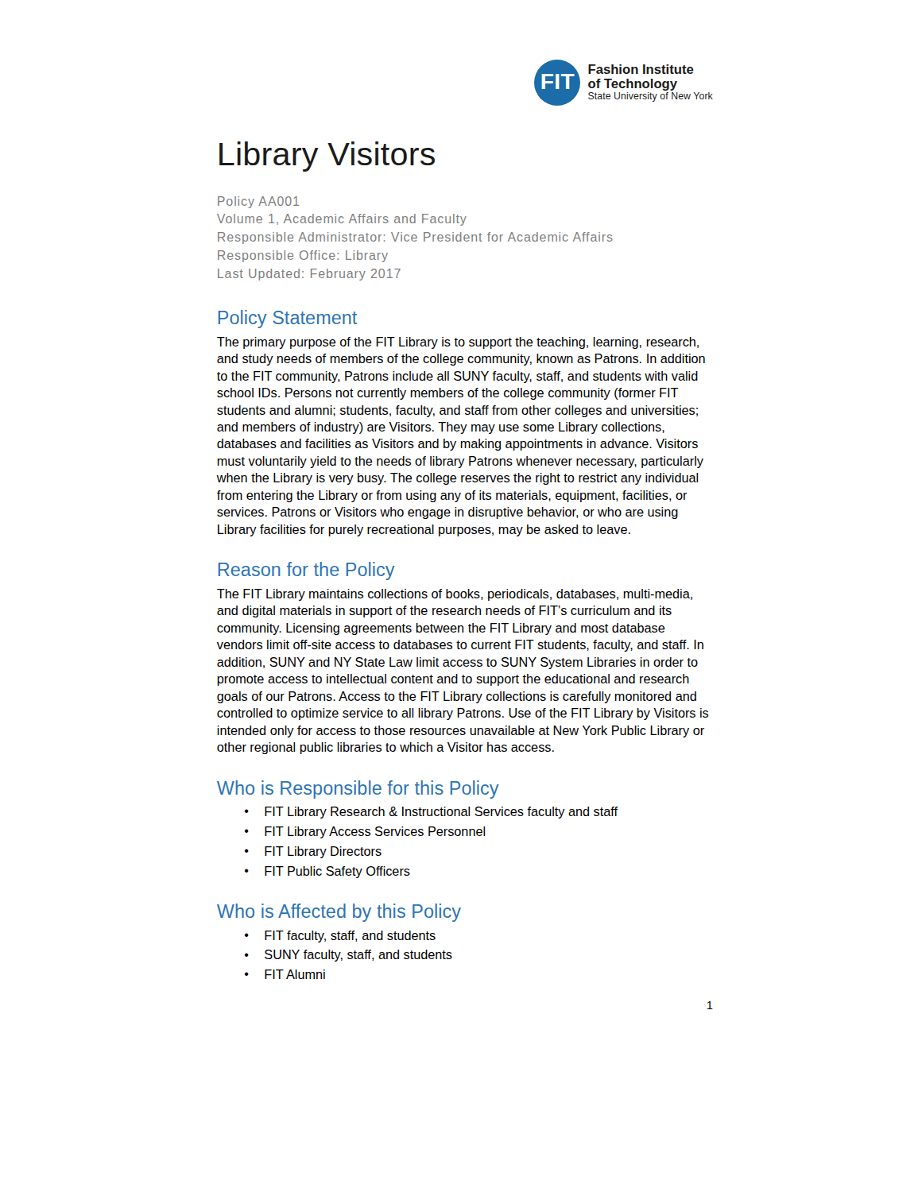FIT
Fashion Institute
of Technology
State University of New York
Library Visitors
Policy AA001
Volume 1, Academic Affairs and Faculty
Responsible Administrator: Vice President for Academic Affairs
Responsible Office: Library
Last Updated: February 2017
Policy Statement
The primary purpose of the FIT Library is to support the teaching, learning, research, and study needs of members of the college community, known as Patrons. In addition to the FIT community, Patrons include all SUNY faculty, staff, and students with valid school IDs. Persons not currently members of the college community (former FIT students and alumni; students, faculty, and staff from other colleges and universities; and members of industry) are Visitors. They may use some Library collections, databases and facilities as Visitors and by making appointments in advance. Visitors must voluntarily yield to the needs of library Patrons whenever necessary, particularly when the Library is very busy. The college reserves the right to restrict any individual from entering the Library or from using any of its materials, equipment, facilities, or services. Patrons or Visitors who engage in disruptive behavior, or who are using Library facilities for purely recreational purposes, may be asked to leave.
Reason for the Policy
The FIT Library maintains collections of books, periodicals, databases, multi-media, and digital materials in support of the research needs of FIT’s curriculum and its community. Licensing agreements between the FIT Library and most database vendors limit off-site access to databases to current FIT students, faculty, and staff. In addition, SUNY and NY State Law limit access to SUNY System Libraries in order to promote access to intellectual content and to support the educational and research goals of our Patrons. Access to the FIT Library collections is carefully monitored and controlled to optimize service to all library Patrons. Use of the FIT Library by Visitors is intended only for access to those resources unavailable at New York Public Library or other regional public libraries to which a Visitor has access.
Who is Responsible for this Policy
FIT Library Research & Instructional Services faculty and staff
FIT Library Access Services Personnel
FIT Library Directors
FIT Public Safety Officers
Who is Affected by this Policy
FIT faculty, staff, and students
SUNY faculty, staff, and students
FIT Alumni
1